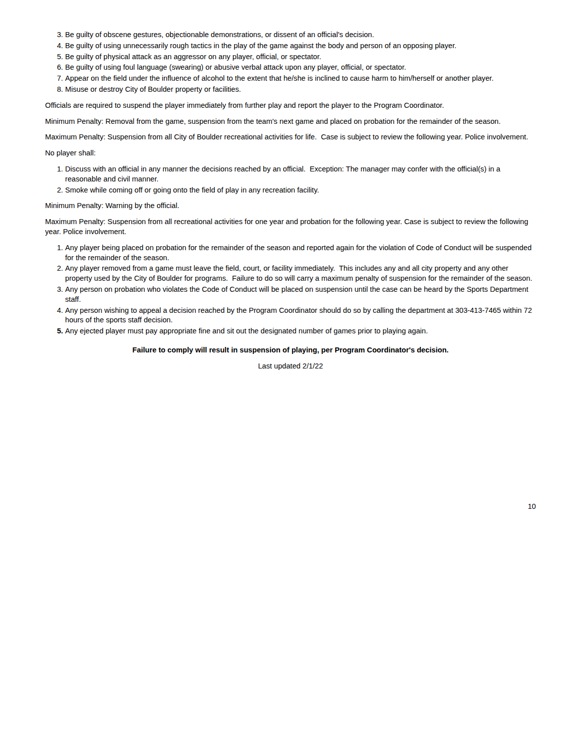Be guilty of obscene gestures, objectionable demonstrations, or dissent of an official's decision.
Be guilty of using unnecessarily rough tactics in the play of the game against the body and person of an opposing player.
Be guilty of physical attack as an aggressor on any player, official, or spectator.
Be guilty of using foul language (swearing) or abusive verbal attack upon any player, official, or spectator.
Appear on the field under the influence of alcohol to the extent that he/she is inclined to cause harm to him/herself or another player.
Misuse or destroy City of Boulder property or facilities.
Officials are required to suspend the player immediately from further play and report the player to the Program Coordinator.
Minimum Penalty: Removal from the game, suspension from the team's next game and placed on probation for the remainder of the season.
Maximum Penalty: Suspension from all City of Boulder recreational activities for life. Case is subject to review the following year. Police involvement.
No player shall:
Discuss with an official in any manner the decisions reached by an official. Exception: The manager may confer with the official(s) in a reasonable and civil manner.
Smoke while coming off or going onto the field of play in any recreation facility.
Minimum Penalty: Warning by the official.
Maximum Penalty: Suspension from all recreational activities for one year and probation for the following year. Case is subject to review the following year. Police involvement.
Any player being placed on probation for the remainder of the season and reported again for the violation of Code of Conduct will be suspended for the remainder of the season.
Any player removed from a game must leave the field, court, or facility immediately. This includes any and all city property and any other property used by the City of Boulder for programs. Failure to do so will carry a maximum penalty of suspension for the remainder of the season.
Any person on probation who violates the Code of Conduct will be placed on suspension until the case can be heard by the Sports Department staff.
Any person wishing to appeal a decision reached by the Program Coordinator should do so by calling the department at 303-413-7465 within 72 hours of the sports staff decision.
Any ejected player must pay appropriate fine and sit out the designated number of games prior to playing again.
Failure to comply will result in suspension of playing, per Program Coordinator's decision.
Last updated 2/1/22
10